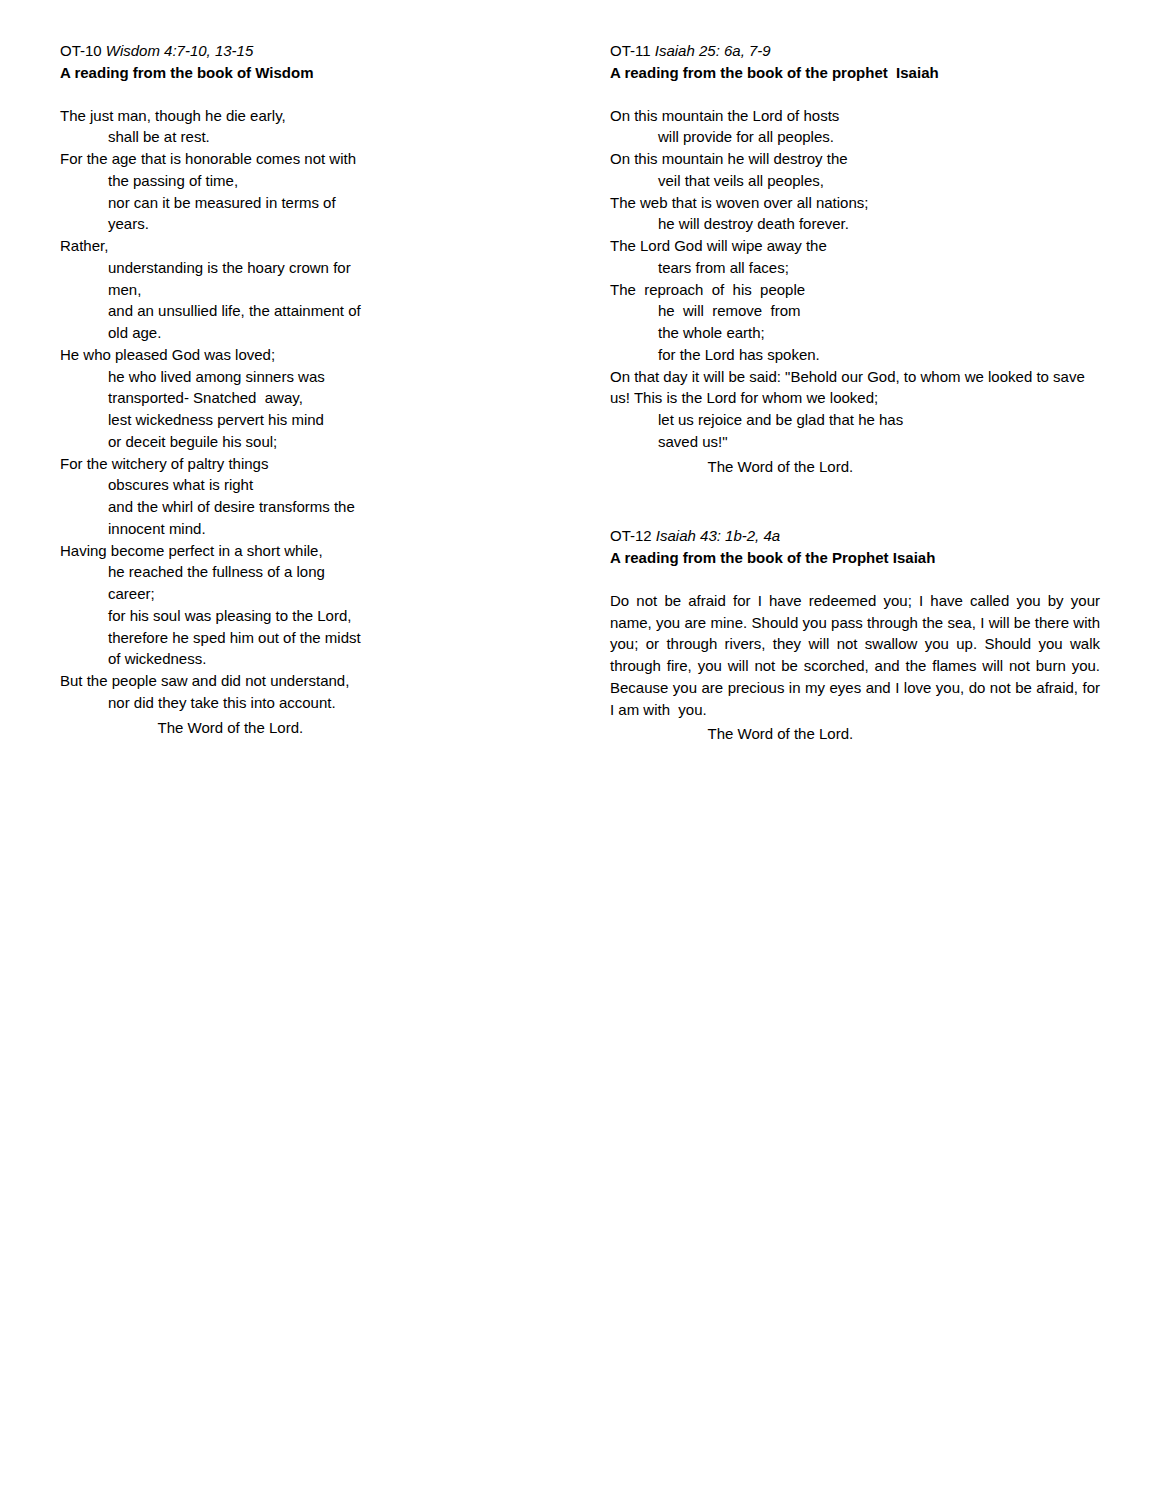OT-10 Wisdom 4:7-10, 13-15
A reading from the book of Wisdom
The just man, though he die early, shall be at rest. For the age that is honorable comes not with the passing of time, nor can it be measured in terms of years. Rather, understanding is the hoary crown for men, and an unsullied life, the attainment of old age. He who pleased God was loved; he who lived among sinners was transported- Snatched away, lest wickedness pervert his mind or deceit beguile his soul; For the witchery of paltry things obscures what is right and the whirl of desire transforms the innocent mind. Having become perfect in a short while, he reached the fullness of a long career; for his soul was pleasing to the Lord, therefore he sped him out of the midst of wickedness. But the people saw and did not understand, nor did they take this into account. The Word of the Lord.
OT-11 Isaiah 25: 6a, 7-9
A reading from the book of the prophet Isaiah
On this mountain the Lord of hosts will provide for all peoples. On this mountain he will destroy the veil that veils all peoples, The web that is woven over all nations; he will destroy death forever. The Lord God will wipe away the tears from all faces; The reproach of his people he will remove from the whole earth; for the Lord has spoken. On that day it will be said: "Behold our God, to whom we looked to save us! This is the Lord for whom we looked; let us rejoice and be glad that he has saved us!" The Word of the Lord.
OT-12 Isaiah 43: 1b-2, 4a
A reading from the book of the Prophet Isaiah
Do not be afraid for I have redeemed you; I have called you by your name, you are mine. Should you pass through the sea, I will be there with you; or through rivers, they will not swallow you up. Should you walk through fire, you will not be scorched, and the flames will not burn you. Because you are precious in my eyes and I love you, do not be afraid, for I am with you. The Word of the Lord.